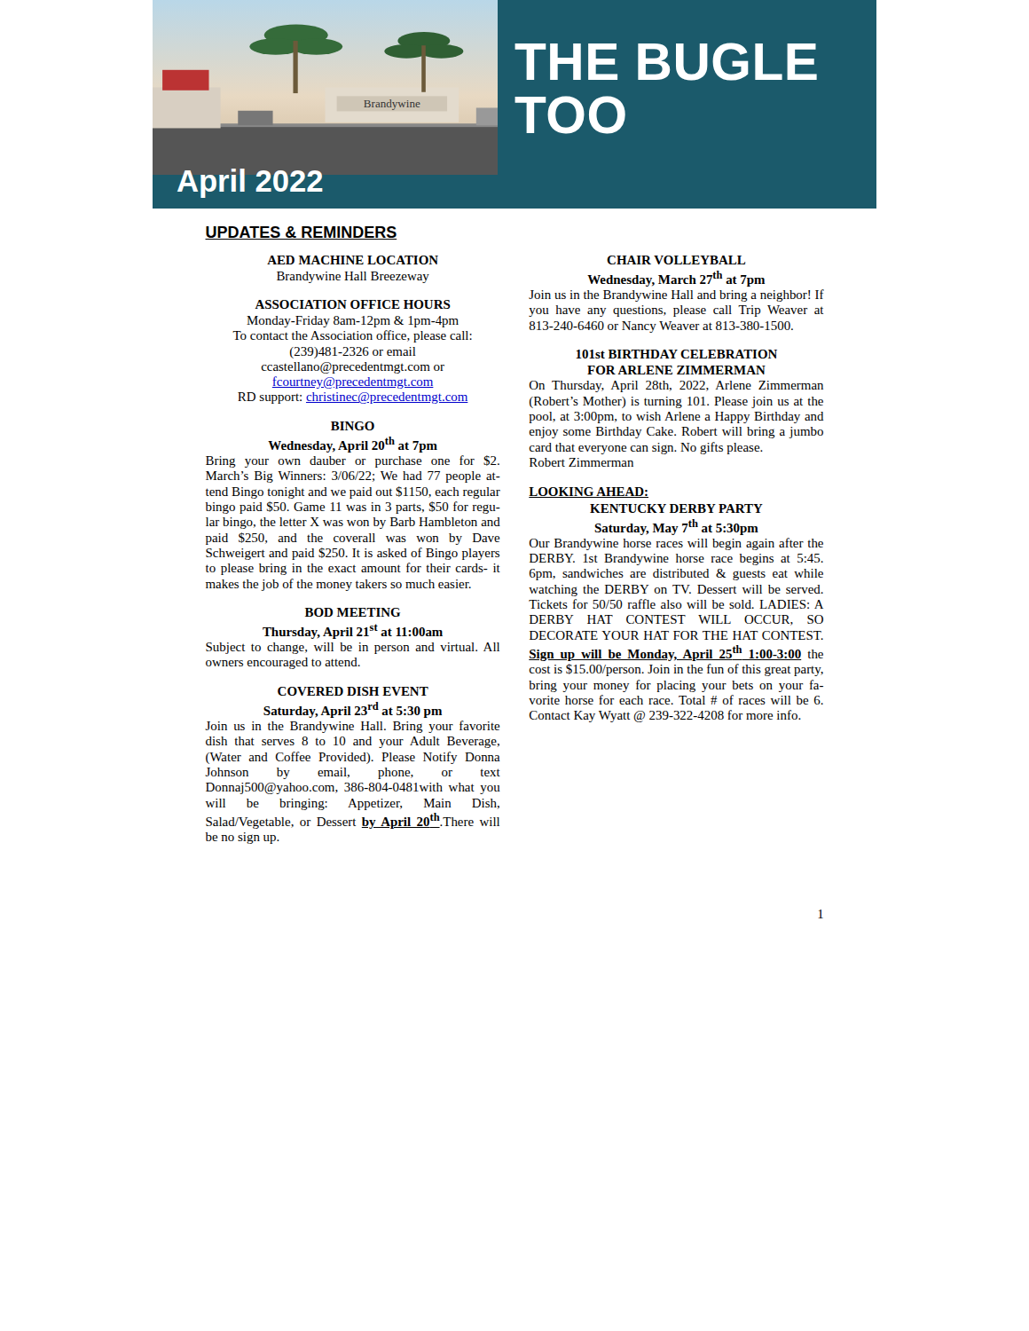THE BUGLE
TOO
April 2022
UPDATES & REMINDERS
AED MACHINE LOCATION
Brandywine Hall Breezeway
ASSOCIATION OFFICE HOURS
Monday-Friday 8am-12pm & 1pm-4pm
To contact the Association office, please call:
(239)481-2326 or email
ccastellano@precedentmgt.com or
fcourtney@precedentmgt.com
RD support: christinec@precedentmgt.com
BINGO
Wednesday, April 20th at 7pm
Bring your own dauber or purchase one for $2. March’s Big Winners: 3/06/22; We had 77 people attend Bingo tonight and we paid out $1150, each regular bingo paid $50. Game 11 was in 3 parts, $50 for regular bingo, the letter X was won by Barb Hambleton and paid $250, and the coverall was won by Dave Schweigert and paid $250. It is asked of Bingo players to please bring in the exact amount for their cards- it makes the job of the money takers so much easier.
BOD MEETING
Thursday, April 21st at 11:00am
Subject to change, will be in person and virtual. All owners encouraged to attend.
COVERED DISH EVENT
Saturday, April 23rd at 5:30 pm
Join us in the Brandywine Hall. Bring your favorite dish that serves 8 to 10 and your Adult Beverage, (Water and Coffee Provided). Please Notify Donna Johnson by email, phone, or text Donnaj500@yahoo.com, 386-804-0481with what you will be bringing: Appetizer, Main Dish, Salad/Vegetable, or Dessert by April 20th.There will be no sign up.
CHAIR VOLLEYBALL
Wednesday, March 27th at 7pm
Join us in the Brandywine Hall and bring a neighbor! If you have any questions, please call Trip Weaver at 813-240-6460 or Nancy Weaver at 813-380-1500.
101st BIRTHDAY CELEBRATION
FOR ARLENE ZIMMERMAN
On Thursday, April 28th, 2022, Arlene Zimmerman (Robert’s Mother) is turning 101. Please join us at the pool, at 3:00pm, to wish Arlene a Happy Birthday and enjoy some Birthday Cake. Robert will bring a jumbo card that everyone can sign. No gifts please.
Robert Zimmerman
LOOKING AHEAD:
KENTUCKY DERBY PARTY
Saturday, May 7th at 5:30pm
Our Brandywine horse races will begin again after the DERBY. 1st Brandywine horse race begins at 5:45. 6pm, sandwiches are distributed & guests eat while watching the DERBY on TV. Dessert will be served. Tickets for 50/50 raffle also will be sold. LADIES: A DERBY HAT CONTEST WILL OCCUR, SO DECORATE YOUR HAT FOR THE HAT CONTEST. Sign up will be Monday, April 25th 1:00-3:00 the cost is $15.00/person. Join in the fun of this great party, bring your money for placing your bets on your favorite horse for each race. Total # of races will be 6. Contact Kay Wyatt @ 239-322-4208 for more info.
1